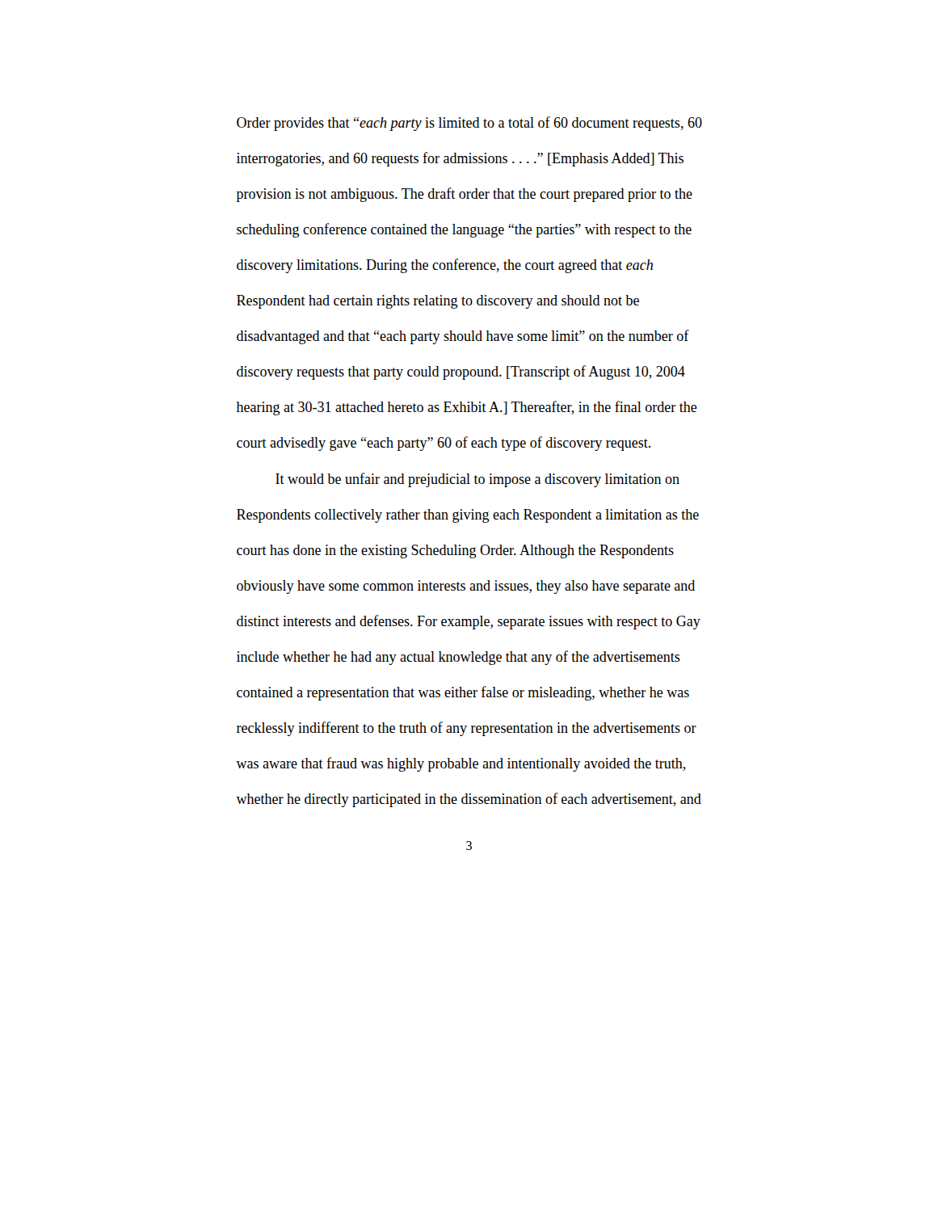Order provides that “each party is limited to a total of 60 document requests, 60 interrogatories, and 60 requests for admissions . . . .” [Emphasis Added] This provision is not ambiguous. The draft order that the court prepared prior to the scheduling conference contained the language “the parties” with respect to the discovery limitations. During the conference, the court agreed that each Respondent had certain rights relating to discovery and should not be disadvantaged and that “each party should have some limit” on the number of discovery requests that party could propound. [Transcript of August 10, 2004 hearing at 30-31 attached hereto as Exhibit A.] Thereafter, in the final order the court advisedly gave “each party” 60 of each type of discovery request.
It would be unfair and prejudicial to impose a discovery limitation on Respondents collectively rather than giving each Respondent a limitation as the court has done in the existing Scheduling Order. Although the Respondents obviously have some common interests and issues, they also have separate and distinct interests and defenses. For example, separate issues with respect to Gay include whether he had any actual knowledge that any of the advertisements contained a representation that was either false or misleading, whether he was recklessly indifferent to the truth of any representation in the advertisements or was aware that fraud was highly probable and intentionally avoided the truth, whether he directly participated in the dissemination of each advertisement, and
3